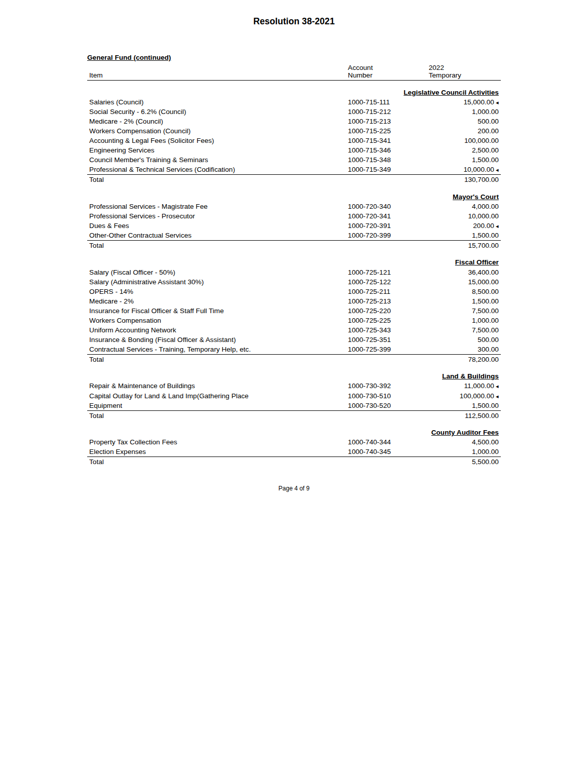Resolution 38-2021
General Fund (continued)
| Item | Account Number | 2022 Temporary |
| --- | --- | --- |
| | Legislative Council Activities |
| Salaries (Council) | 1000-715-111 | 15,000.00 |
| Social Security - 6.2% (Council) | 1000-715-212 | 1,000.00 |
| Medicare - 2% (Council) | 1000-715-213 | 500.00 |
| Workers Compensation (Council) | 1000-715-225 | 200.00 |
| Accounting & Legal Fees (Solicitor Fees) | 1000-715-341 | 100,000.00 |
| Engineering Services | 1000-715-346 | 2,500.00 |
| Council Member's Training & Seminars | 1000-715-348 | 1,500.00 |
| Professional & Technical Services (Codification) | 1000-715-349 | 10,000.00 |
| Total | | 130,700.00 |
| | Mayor's Court |
| Professional Services - Magistrate Fee | 1000-720-340 | 4,000.00 |
| Professional Services - Prosecutor | 1000-720-341 | 10,000.00 |
| Dues & Fees | 1000-720-391 | 200.00 |
| Other-Other Contractual Services | 1000-720-399 | 1,500.00 |
| Total | | 15,700.00 |
| | Fiscal Officer |
| Salary (Fiscal Officer - 50%) | 1000-725-121 | 36,400.00 |
| Salary (Administrative Assistant 30%) | 1000-725-122 | 15,000.00 |
| OPERS - 14% | 1000-725-211 | 8,500.00 |
| Medicare - 2% | 1000-725-213 | 1,500.00 |
| Insurance for Fiscal Officer & Staff Full Time | 1000-725-220 | 7,500.00 |
| Workers Compensation | 1000-725-225 | 1,000.00 |
| Uniform Accounting Network | 1000-725-343 | 7,500.00 |
| Insurance & Bonding (Fiscal Officer & Assistant) | 1000-725-351 | 500.00 |
| Contractual Services - Training, Temporary Help, etc. | 1000-725-399 | 300.00 |
| Total | | 78,200.00 |
| | Land & Buildings |
| Repair & Maintenance of Buildings | 1000-730-392 | 11,000.00 |
| Capital Outlay for Land & Land Imp(Gathering Place | 1000-730-510 | 100,000.00 |
| Equipment | 1000-730-520 | 1,500.00 |
| Total | | 112,500.00 |
| | County Auditor Fees |
| Property Tax Collection Fees | 1000-740-344 | 4,500.00 |
| Election Expenses | 1000-740-345 | 1,000.00 |
| Total | | 5,500.00 |
Page 4 of 9